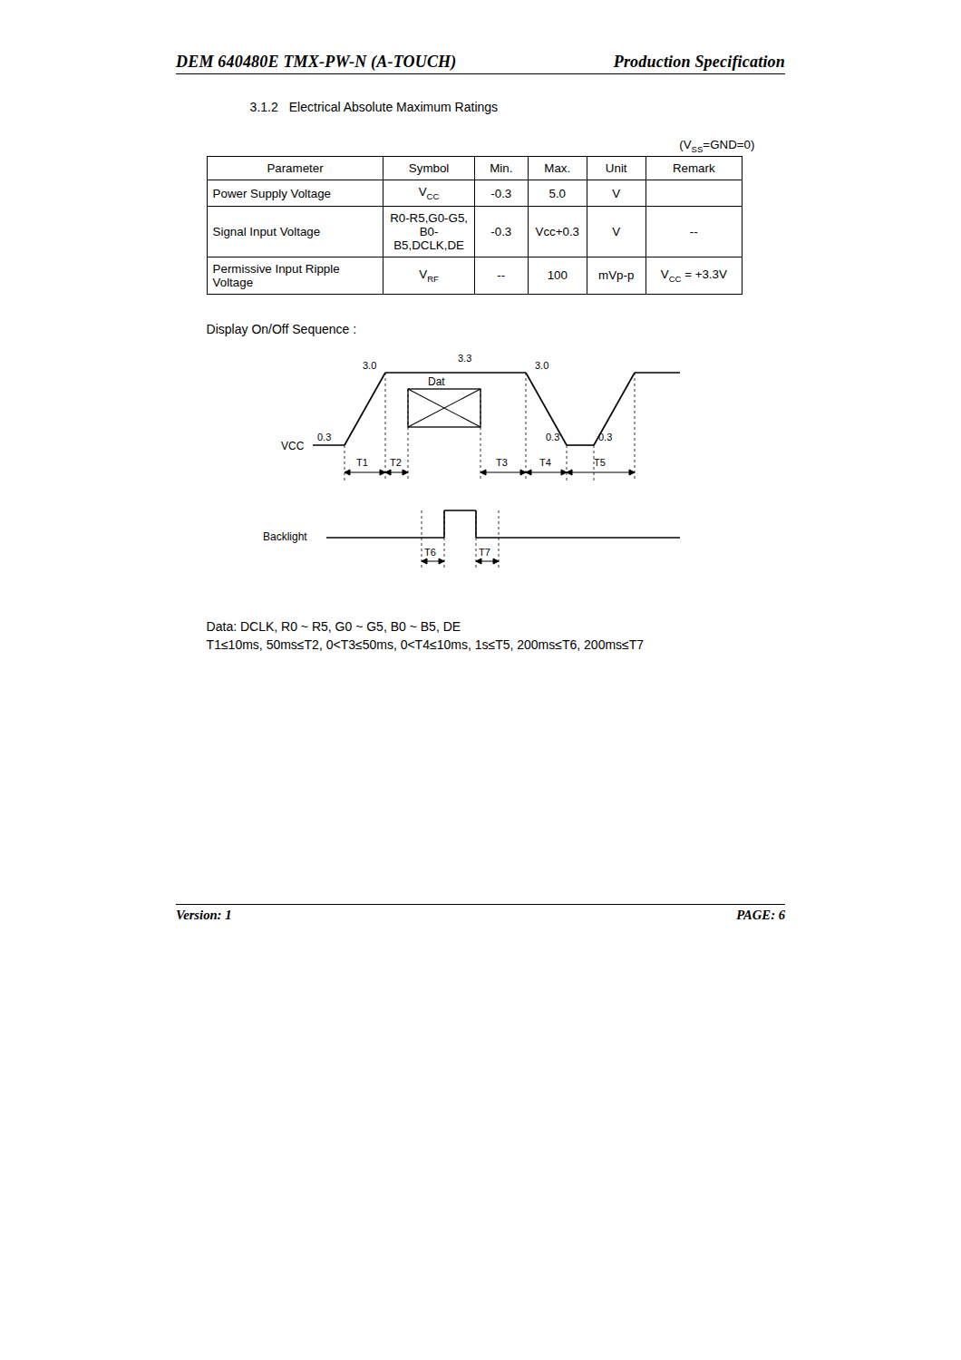DEM 640480E TMX-PW-N (A-TOUCH) Production Specification
3.1.2 Electrical Absolute Maximum Ratings
(VSS=GND=0)
| Parameter | Symbol | Min. | Max. | Unit | Remark |
| --- | --- | --- | --- | --- | --- |
| Power Supply Voltage | V CC | -0.3 | 5.0 | V | |
| Signal Input Voltage | R0-R5,G0-G5, B0-B5,DCLK,DE | -0.3 | Vcc+0.3 | V | -- |
| Permissive Input Ripple Voltage | V RF | -- | 100 | mVp-p | V CC = +3.3V |
Display On/Off Sequence :
VCC 0.3 3.0 3.3 3.0 0.3 0.3 Dat T1 T2 T3 T4 T5 Backlight T6 T7
Data: DCLK, R0 ~ R5, G0 ~ G5, B0 ~ B5, DE
T1≤10ms, 50ms≤T2, 0<T3≤50ms, 0<T4≤10ms, 1s≤T5, 200ms≤T6, 200ms≤T7
Version: 1 PAGE: 6